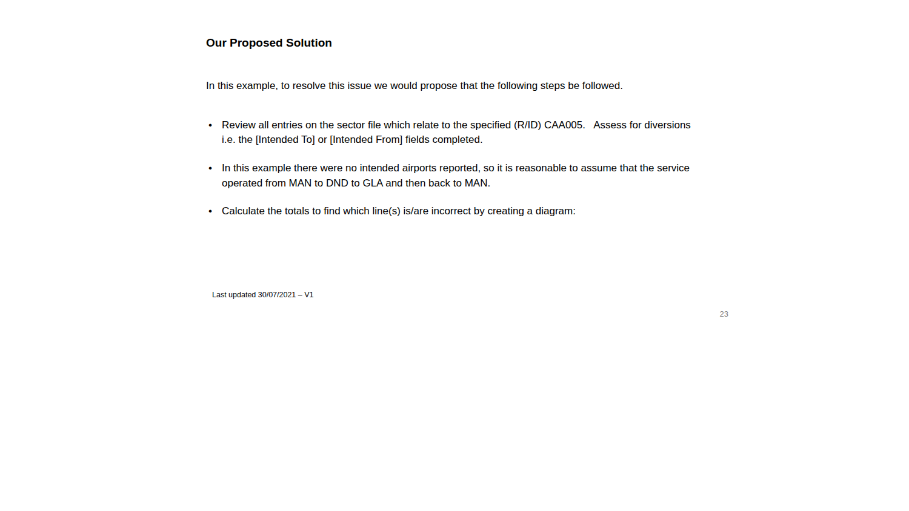Our Proposed Solution
In this example, to resolve this issue we would propose that the following steps be followed.
Review all entries on the sector file which relate to the specified (R/ID) CAA005. Assess for diversions i.e. the [Intended To] or [Intended From] fields completed.
In this example there were no intended airports reported, so it is reasonable to assume that the service operated from MAN to DND to GLA and then back to MAN.
Calculate the totals to find which line(s) is/are incorrect by creating a diagram:
Last updated 30/07/2021 – V1
23